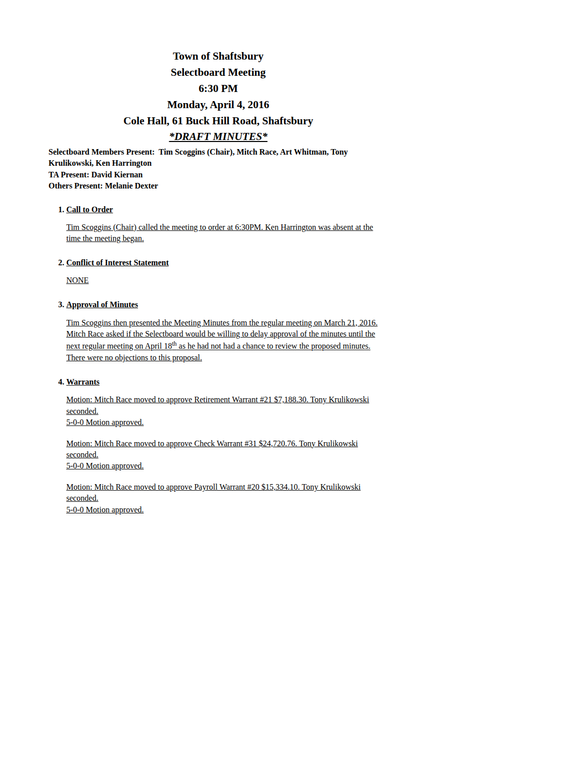Town of Shaftsbury
Selectboard Meeting
6:30 PM
Monday, April 4, 2016
Cole Hall, 61 Buck Hill Road, Shaftsbury
*DRAFT MINUTES*
Selectboard Members Present: Tim Scoggins (Chair), Mitch Race, Art Whitman, Tony Krulikowski, Ken Harrington
TA Present: David Kiernan
Others Present: Melanie Dexter
Call to Order
Tim Scoggins (Chair) called the meeting to order at 6:30PM. Ken Harrington was absent at the time the meeting began.
Conflict of Interest Statement
NONE
Approval of Minutes
Tim Scoggins then presented the Meeting Minutes from the regular meeting on March 21, 2016. Mitch Race asked if the Selectboard would be willing to delay approval of the minutes until the next regular meeting on April 18th as he had not had a chance to review the proposed minutes. There were no objections to this proposal.
Warrants
Motion: Mitch Race moved to approve Retirement Warrant #21 $7,188.30. Tony Krulikowski seconded.
5-0-0 Motion approved.
Motion: Mitch Race moved to approve Check Warrant #31 $24,720.76. Tony Krulikowski seconded.
5-0-0 Motion approved.
Motion: Mitch Race moved to approve Payroll Warrant #20 $15,334.10. Tony Krulikowski seconded.
5-0-0 Motion approved.